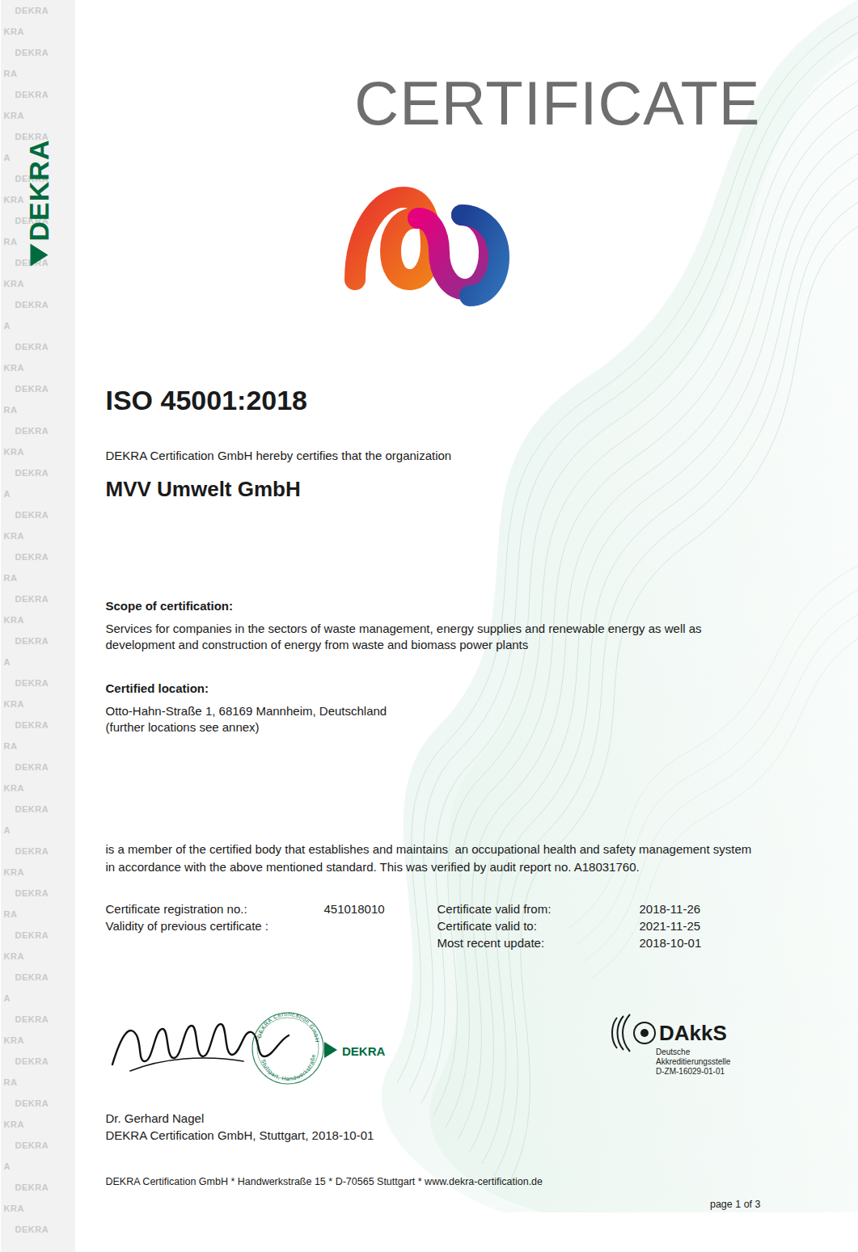DEKRA KRA DEKRA RA DEKRA KRA DEKRA ADEKRA KRA DEKRA RA DEKRA KRA DEKRA ADEKRA KRA DEKRA RA DEKRA KRA DEKRA ADEKRA KRA DEKRA RA DEKRA KRA DEKRA ADEKRA KRA DEKRA RA DEKRA KRA DEKRA A DEKRA KRA DEKRA RA DEKRA KRA DEKRA ADEKRA KRA DEKRA RA DEKRA KRA DEKRA ADEKRA KRA DEKRA
DEKRA
CERTIFICATE
ISO 45001:2018
DEKRA Certification GmbH hereby certifies that the organization
MVV Umwelt GmbH
Scope of certification:
Services for companies in the sectors of waste management, energy supplies and renewable energy as well as development and construction of energy from waste and biomass power plants
Certified location:
Otto-Hahn-Straße 1, 68169 Mannheim, Deutschland
(further locations see annex)
is a member of the certified body that establishes and maintains an occupational health and safety management system in accordance with the above mentioned standard. This was verified by audit report no. A18031760.
| Certificate registration no.: | 451018010 | Certificate valid from: | 2018-11-26 |
| Validity of previous certificate : | | Certificate valid to: | 2021-11-25 |
| | | Most recent update: | 2018-10-01 |
DEKRA Certification GmbH Stuttgart, Handwerkstraße 15 DEKRA DAkkS Deutsche Akkreditierungsstelle D-ZM-16029-01-01
Dr. Gerhard Nagel
DEKRA Certification GmbH, Stuttgart, 2018-10-01
DEKRA Certification GmbH * Handwerkstraße 15 * D-70565 Stuttgart * www.dekra-certification.de
page 1 of 3